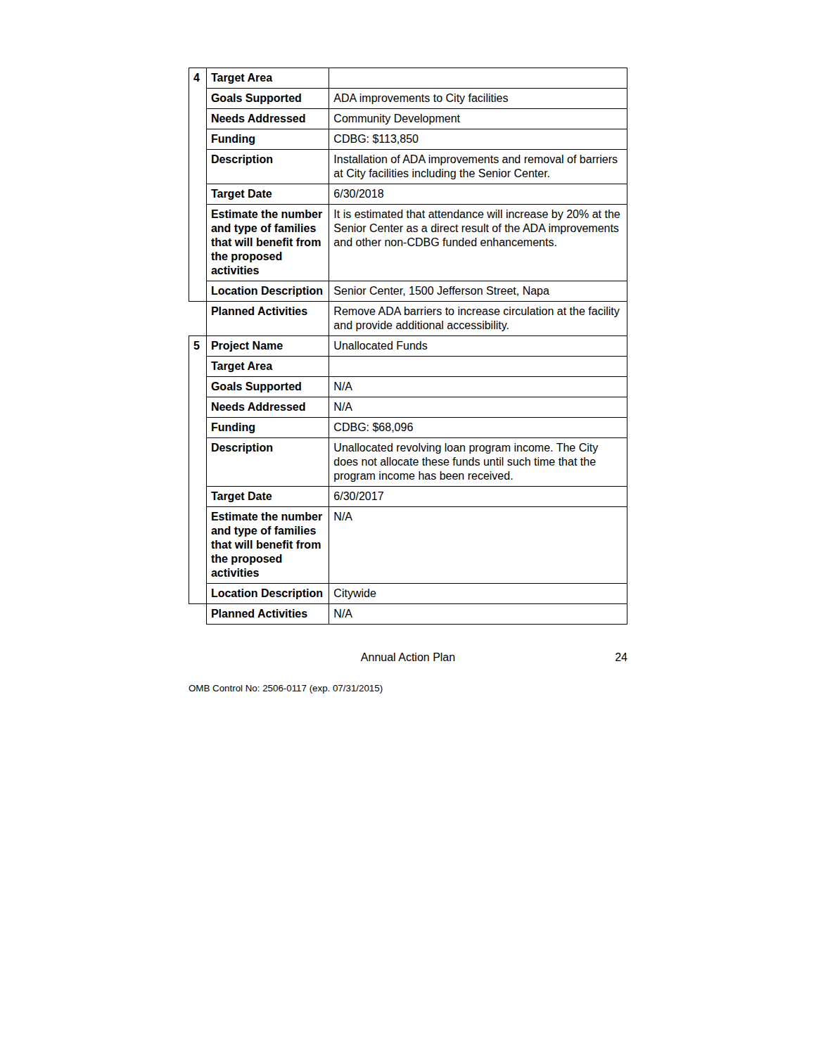| 4 | Target Area | |
| Goals Supported | ADA improvements to City facilities |
| Needs Addressed | Community Development |
| Funding | CDBG: $113,850 |
| Description | Installation of ADA improvements and removal of barriers at City facilities including the Senior Center. |
| Target Date | 6/30/2018 |
| Estimate the number and type of families that will benefit from the proposed activities | It is estimated that attendance will increase by 20% at the Senior Center as a direct result of the ADA improvements and other non-CDBG funded enhancements. |
| Location Description | Senior Center, 1500 Jefferson Street, Napa |
| | Planned Activities | Remove ADA barriers to increase circulation at the facility and provide additional accessibility. |
| 5 | Project Name | Unallocated Funds |
| Target Area | |
| Goals Supported | N/A |
| Needs Addressed | N/A |
| Funding | CDBG: $68,096 |
| Description | Unallocated revolving loan program income. The City does not allocate these funds until such time that the program income has been received. |
| Target Date | 6/30/2017 |
| Estimate the number and type of families that will benefit from the proposed activities | N/A |
| Location Description | Citywide |
| | Planned Activities | N/A |
Annual Action Plan 24
OMB Control No: 2506-0117 (exp. 07/31/2015)